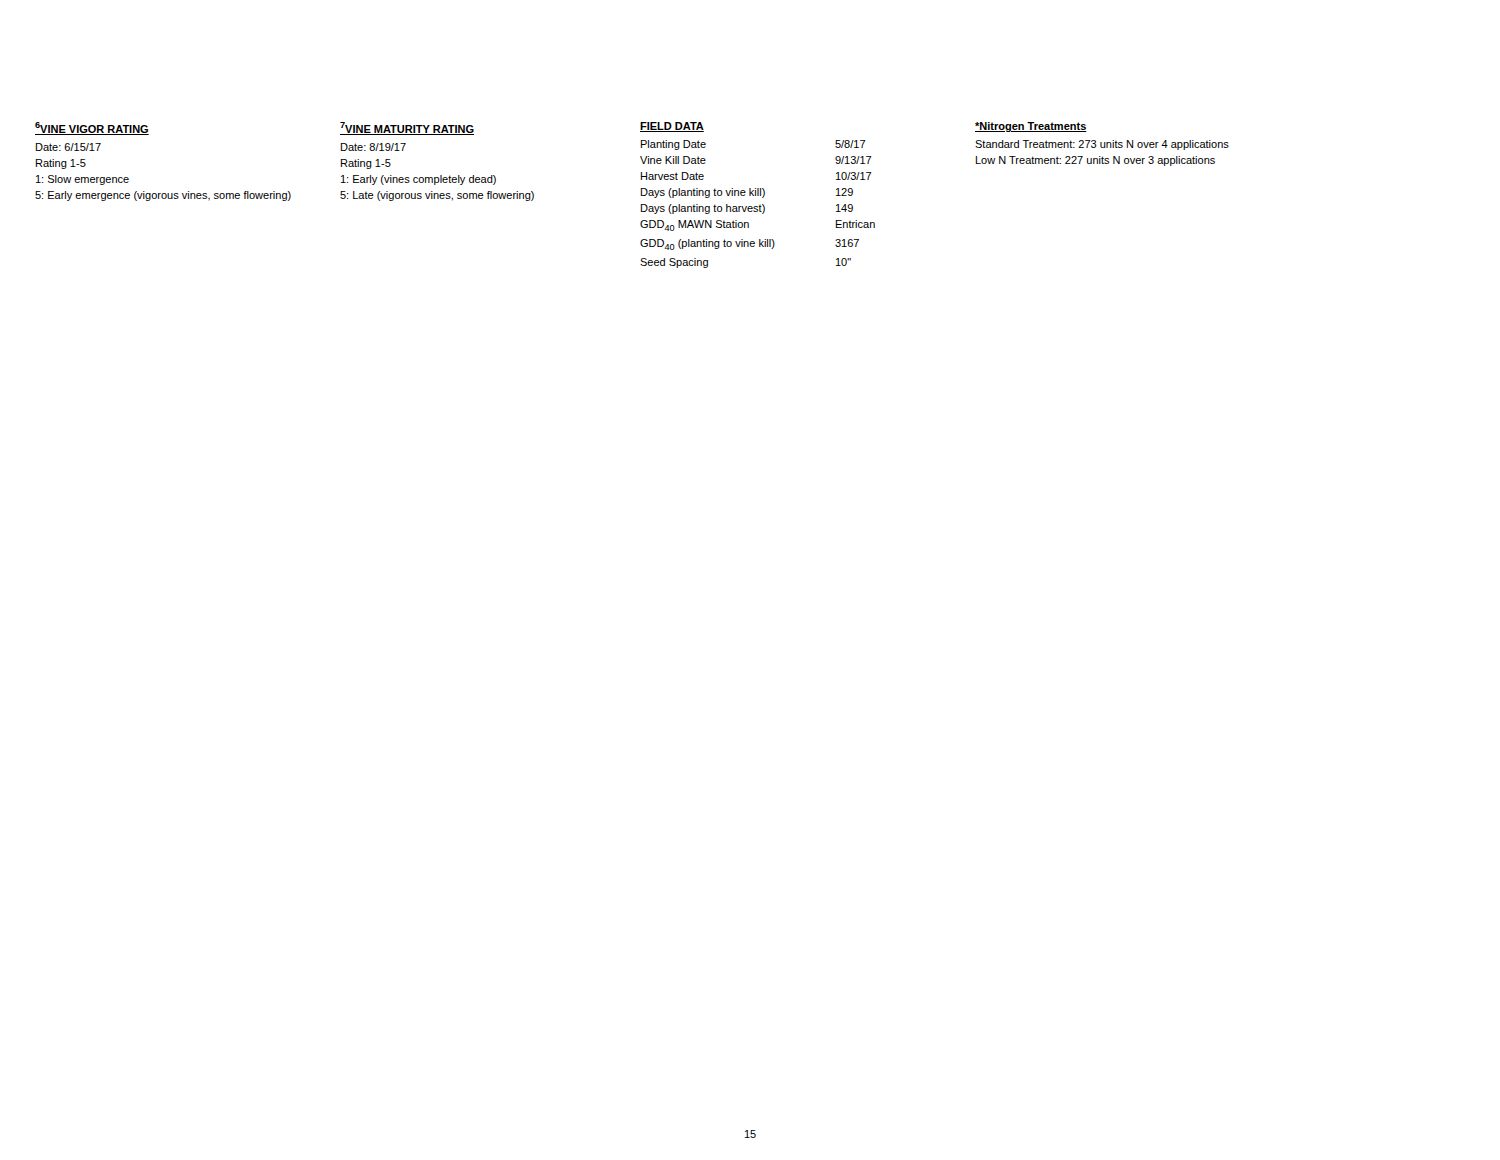6VINE VIGOR RATING
Date: 6/15/17
Rating 1-5
1: Slow emergence
5: Early emergence (vigorous vines, some flowering)
7VINE MATURITY RATING
Date: 8/19/17
Rating 1-5
1: Early (vines completely dead)
5: Late (vigorous vines, some flowering)
FIELD DATA
| Planting Date | 5/8/17 |
| Vine Kill Date | 9/13/17 |
| Harvest Date | 10/3/17 |
| Days (planting to vine kill) | 129 |
| Days (planting to harvest) | 149 |
| GDD 40 MAWN Station | Entrican |
| GDD 40 (planting to vine kill) | 3167 |
| Seed Spacing | 10" |
*Nitrogen Treatments
Standard Treatment: 273 units N over 4 applications
Low N Treatment: 227 units N over 3 applications
15